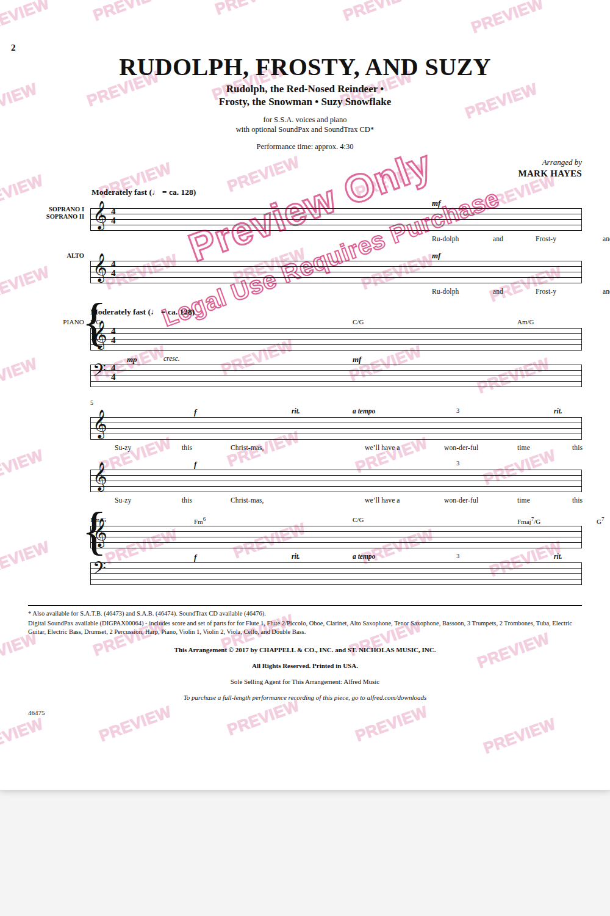PREVIEW
PREVIEW
PREVIEW
PREVIEW
PREVIEW
PREVIEW
PREVIEW
PREVIEW
PREVIEW
PREVIEW
PREVIEW
PREVIEW
PREVIEW
PREVIEW
PREVIEW
PREVIEW
PREVIEW
PREVIEW
PREVIEW
PREVIEW
PREVIEW
PREVIEW
PREVIEW
PREVIEW
PREVIEW
PREVIEW
PREVIEW
PREVIEW
PREVIEW
PREVIEW
PREVIEW
PREVIEW
PREVIEW
PREVIEW
PREVIEW
PREVIEW
PREVIEW
PREVIEW
PREVIEW
PREVIEW
PREVIEW
PREVIEW
PREVIEW
PREVIEW
PREVIEW
Preview Only
Legal Use Requires Purchase
2
RUDOLPH, FROSTY, AND SUZY
Rudolph, the Red-Nosed Reindeer •
Frosty, the Snowman • Suzy Snowflake
for S.S.A. voices and piano
with optional SoundPax and SoundTrax CD*
Performance time: approx. 4:30
Arranged by
MARK HAYES
SOPRANO I
SOPRANO II
ALTO
PIANO
Moderately fast (♩ = ca. 128)
mf
𝄞 44
Ru‑dolph and Frost‑y and
mf
𝄞 44
Ru‑dolph and Frost‑y and
{
Moderately fast (♩ = ca. 128)
F/G C/G Am/G
𝄞 44
mp cresc. mf
𝄢 44
5
f rit. a tempo 3 rit.
𝄞
Su‑zy this Christ‑mas, we’ll have a won‑der‑ful time this
f 3
𝄞
Su‑zy this Christ‑mas, we’ll have a won‑der‑ful time this
{
Em/G Fm6 C/G Fmaj7/G G7
𝄞
f rit. a tempo 3 rit.
𝄢
* Also available for S.A.T.B. (46473) and S.A.B. (46474). SoundTrax CD available (46476).
Digital SoundPax available (DIGPAX00064) - includes score and set of parts for for Flute 1, Flute 2/Piccolo, Oboe, Clarinet, Alto Saxophone, Tenor Saxophone, Bassoon, 3 Trumpets, 2 Trombones, Tuba, Electric Guitar, Electric Bass, Drumset, 2 Percussion, Harp, Piano, Violin 1, Violin 2, Viola, Cello, and Double Bass.
This Arrangement © 2017 by CHAPPELL & CO., INC. and ST. NICHOLAS MUSIC, INC.
All Rights Reserved. Printed in USA.
Sole Selling Agent for This Arrangement: Alfred Music
To purchase a full-length performance recording of this piece, go to alfred.com/downloads
46475